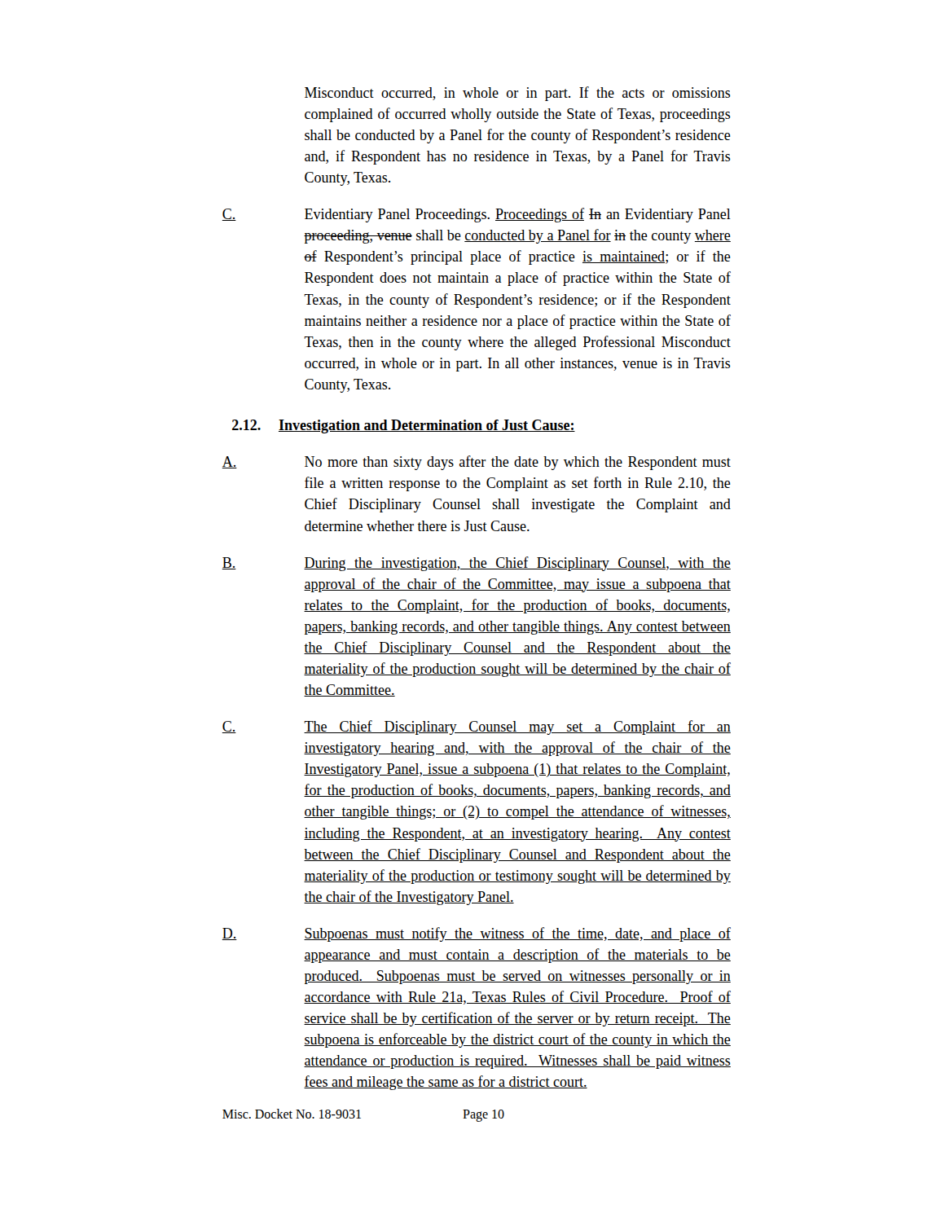Misconduct occurred, in whole or in part. If the acts or omissions complained of occurred wholly outside the State of Texas, proceedings shall be conducted by a Panel for the county of Respondent’s residence and, if Respondent has no residence in Texas, by a Panel for Travis County, Texas.
C.
Evidentiary Panel Proceedings. Proceedings of In an Evidentiary Panel proceeding, venue shall be conducted by a Panel for in the county where of Respondent’s principal place of practice is maintained; or if the Respondent does not maintain a place of practice within the State of Texas, in the county of Respondent’s residence; or if the Respondent maintains neither a residence nor a place of practice within the State of Texas, then in the county where the alleged Professional Misconduct occurred, in whole or in part. In all other instances, venue is in Travis County, Texas.
2.12.
Investigation and Determination of Just Cause:
A.
No more than sixty days after the date by which the Respondent must file a written response to the Complaint as set forth in Rule 2.10, the Chief Disciplinary Counsel shall investigate the Complaint and determine whether there is Just Cause.
B.
During the investigation, the Chief Disciplinary Counsel, with the approval of the chair of the Committee, may issue a subpoena that relates to the Complaint, for the production of books, documents, papers, banking records, and other tangible things. Any contest between the Chief Disciplinary Counsel and the Respondent about the materiality of the production sought will be determined by the chair of the Committee.
C.
The Chief Disciplinary Counsel may set a Complaint for an investigatory hearing and, with the approval of the chair of the Investigatory Panel, issue a subpoena (1) that relates to the Complaint, for the production of books, documents, papers, banking records, and other tangible things; or (2) to compel the attendance of witnesses, including the Respondent, at an investigatory hearing. Any contest between the Chief Disciplinary Counsel and Respondent about the materiality of the production or testimony sought will be determined by the chair of the Investigatory Panel.
D.
Subpoenas must notify the witness of the time, date, and place of appearance and must contain a description of the materials to be produced. Subpoenas must be served on witnesses personally or in accordance with Rule 21a, Texas Rules of Civil Procedure. Proof of service shall be by certification of the server or by return receipt. The subpoena is enforceable by the district court of the county in which the attendance or production is required. Witnesses shall be paid witness fees and mileage the same as for a district court.
Misc. Docket No. 18-9031
Page 10